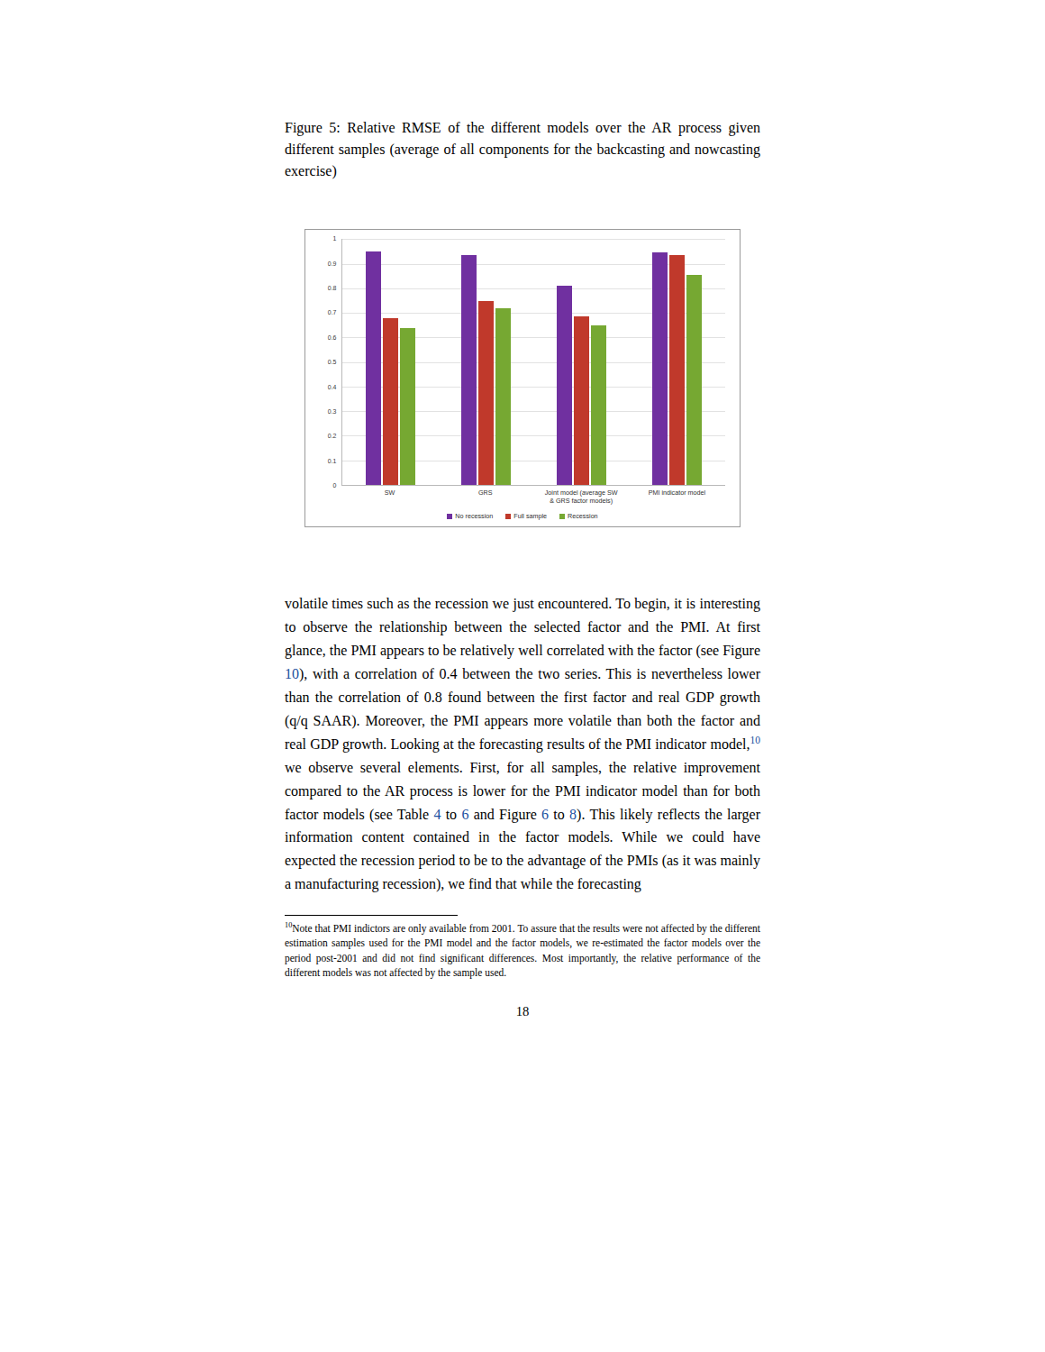Figure 5: Relative RMSE of the different models over the AR process given different samples (average of all components for the backcasting and nowcasting exercise)
1 0.9 0.8 0.7 0.6 0.5 0.4 0.3 0.2 0.1 0
SW
GRS
Joint model (average SW
& GRS factor models)
PMI indicator model
No recession
Full sample
Recession
volatile times such as the recession we just encountered. To begin, it is interesting to observe the relationship between the selected factor and the PMI. At first glance, the PMI appears to be relatively well correlated with the factor (see Figure 10), with a correlation of 0.4 between the two series. This is nevertheless lower than the correlation of 0.8 found between the first factor and real GDP growth (q/q SAAR). Moreover, the PMI appears more volatile than both the factor and real GDP growth. Looking at the forecasting results of the PMI indicator model,10 we observe several elements. First, for all samples, the relative improvement compared to the AR process is lower for the PMI indicator model than for both factor models (see Table 4 to 6 and Figure 6 to 8). This likely reflects the larger information content contained in the factor models. While we could have expected the recession period to be to the advantage of the PMIs (as it was mainly a manufacturing recession), we find that while the forecasting
10Note that PMI indictors are only available from 2001. To assure that the results were not affected by the different estimation samples used for the PMI model and the factor models, we re-estimated the factor models over the period post-2001 and did not find significant differences. Most importantly, the relative performance of the different models was not affected by the sample used.
18